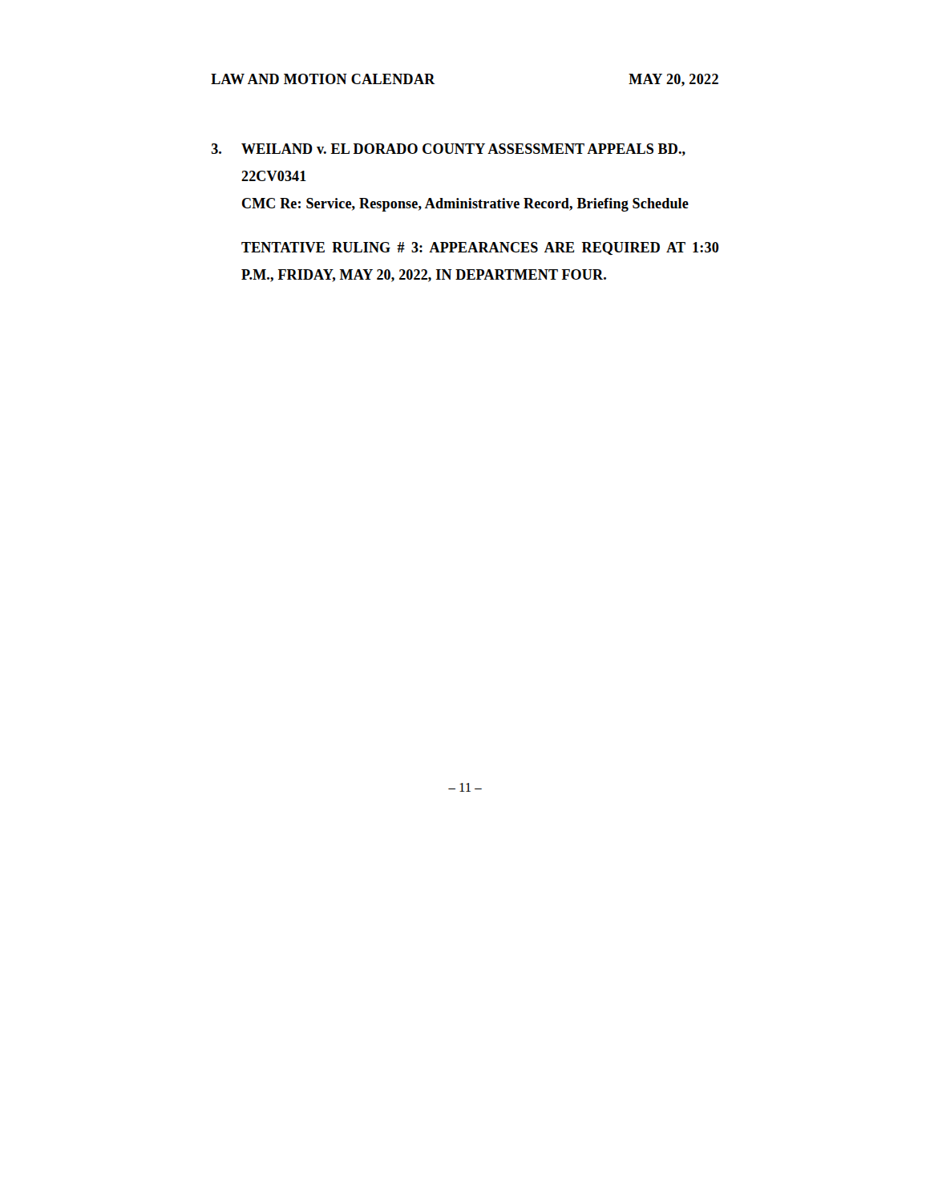LAW AND MOTION CALENDAR MAY 20, 2022
3.
WEILAND v. EL DORADO COUNTY ASSESSMENT APPEALS BD., 22CV0341
CMC Re: Service, Response, Administrative Record, Briefing Schedule
TENTATIVE RULING # 3: APPEARANCES ARE REQUIRED AT 1:30 P.M., FRIDAY, MAY 20, 2022, IN DEPARTMENT FOUR.
– 11 –